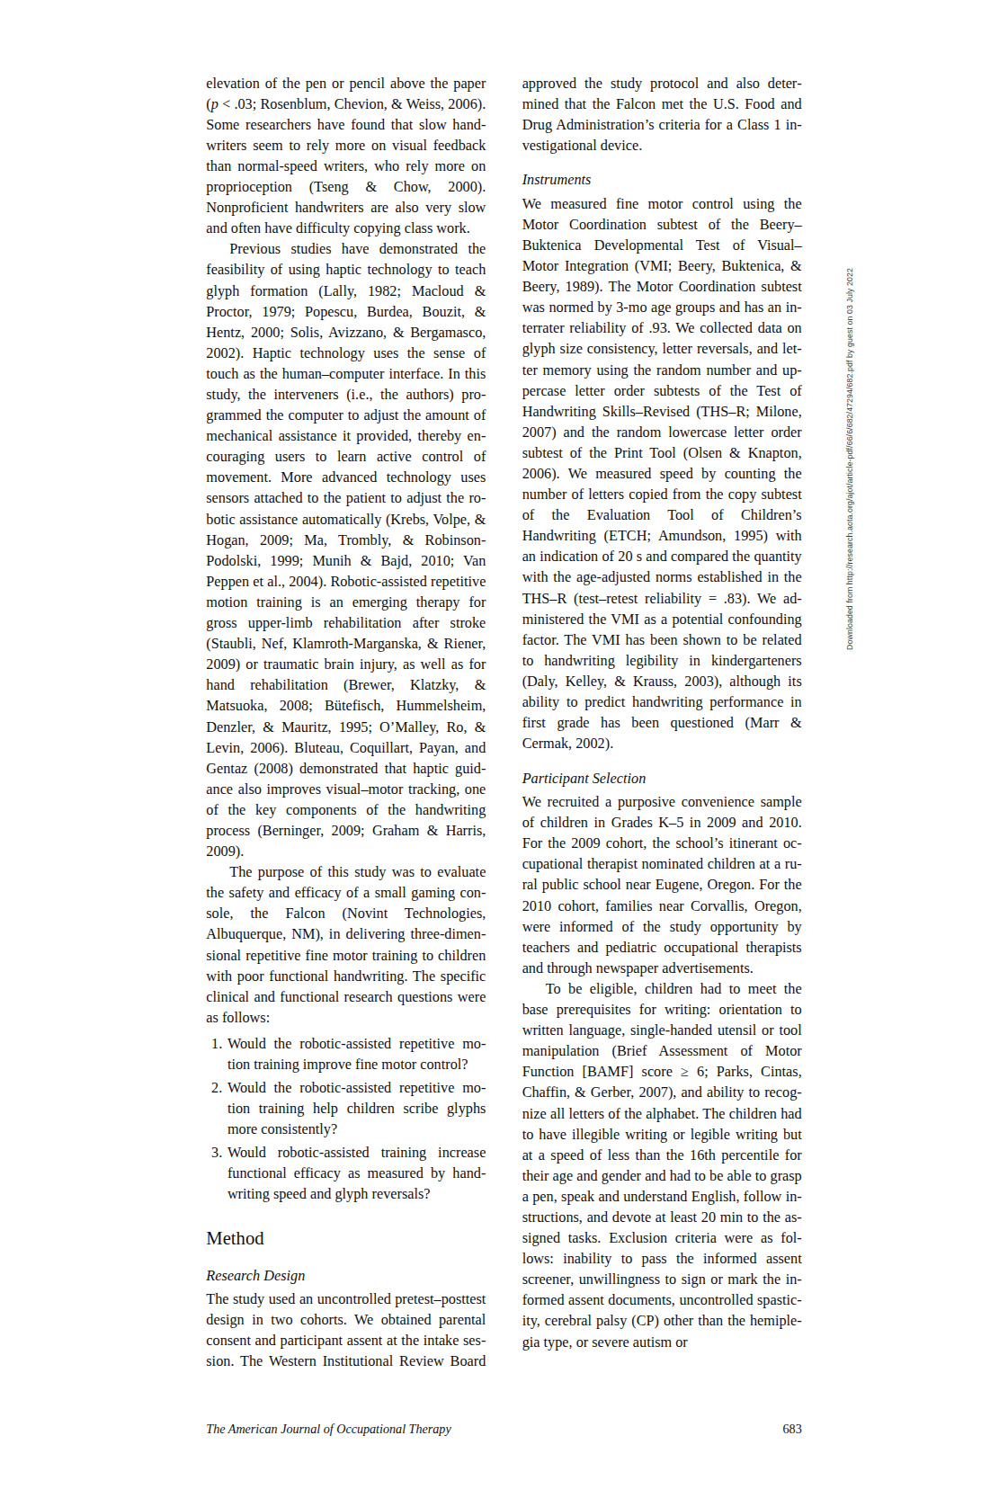Downloaded from http://research.aota.org/ajot/article-pdf/66/6/682/47294/682.pdf by guest on 03 July 2022
elevation of the pen or pencil above the paper (p < .03; Rosenblum, Chevion, & Weiss, 2006). Some researchers have found that slow handwriters seem to rely more on visual feedback than normal-speed writers, who rely more on proprioception (Tseng & Chow, 2000). Nonproficient handwriters are also very slow and often have difficulty copying class work.
Previous studies have demonstrated the feasibility of using haptic technology to teach glyph formation (Lally, 1982; Macloud & Proctor, 1979; Popescu, Burdea, Bouzit, & Hentz, 2000; Solis, Avizzano, & Bergamasco, 2002). Haptic technology uses the sense of touch as the human–computer interface. In this study, the interveners (i.e., the authors) programmed the computer to adjust the amount of mechanical assistance it provided, thereby encouraging users to learn active control of movement. More advanced technology uses sensors attached to the patient to adjust the robotic assistance automatically (Krebs, Volpe, & Hogan, 2009; Ma, Trombly, & Robinson-Podolski, 1999; Munih & Bajd, 2010; Van Peppen et al., 2004). Robotic-assisted repetitive motion training is an emerging therapy for gross upper-limb rehabilitation after stroke (Staubli, Nef, Klamroth-Marganska, & Riener, 2009) or traumatic brain injury, as well as for hand rehabilitation (Brewer, Klatzky, & Matsuoka, 2008; Bütefisch, Hummelsheim, Denzler, & Mauritz, 1995; O’Malley, Ro, & Levin, 2006). Bluteau, Coquillart, Payan, and Gentaz (2008) demonstrated that haptic guidance also improves visual–motor tracking, one of the key components of the handwriting process (Berninger, 2009; Graham & Harris, 2009).
The purpose of this study was to evaluate the safety and efficacy of a small gaming console, the Falcon (Novint Technologies, Albuquerque, NM), in delivering three-dimensional repetitive fine motor training to children with poor functional handwriting. The specific clinical and functional research questions were as follows:
Would the robotic-assisted repetitive motion training improve fine motor control?
Would the robotic-assisted repetitive motion training help children scribe glyphs more consistently?
Would robotic-assisted training increase functional efficacy as measured by handwriting speed and glyph reversals?
Method
Research Design
The study used an uncontrolled pretest–posttest design in two cohorts. We obtained parental consent and participant assent at the intake session. The Western Institutional Review Board approved the study protocol and also determined that the Falcon met the U.S. Food and Drug Administration’s criteria for a Class 1 investigational device.
Instruments
We measured fine motor control using the Motor Coordination subtest of the Beery–Buktenica Developmental Test of Visual–Motor Integration (VMI; Beery, Buktenica, & Beery, 1989). The Motor Coordination subtest was normed by 3-mo age groups and has an interrater reliability of .93. We collected data on glyph size consistency, letter reversals, and letter memory using the random number and uppercase letter order subtests of the Test of Handwriting Skills–Revised (THS–R; Milone, 2007) and the random lowercase letter order subtest of the Print Tool (Olsen & Knapton, 2006). We measured speed by counting the number of letters copied from the copy subtest of the Evaluation Tool of Children’s Handwriting (ETCH; Amundson, 1995) with an indication of 20 s and compared the quantity with the age-adjusted norms established in the THS–R (test–retest reliability = .83). We administered the VMI as a potential confounding factor. The VMI has been shown to be related to handwriting legibility in kindergarteners (Daly, Kelley, & Krauss, 2003), although its ability to predict handwriting performance in first grade has been questioned (Marr & Cermak, 2002).
Participant Selection
We recruited a purposive convenience sample of children in Grades K–5 in 2009 and 2010. For the 2009 cohort, the school’s itinerant occupational therapist nominated children at a rural public school near Eugene, Oregon. For the 2010 cohort, families near Corvallis, Oregon, were informed of the study opportunity by teachers and pediatric occupational therapists and through newspaper advertisements.
To be eligible, children had to meet the base prerequisites for writing: orientation to written language, single-handed utensil or tool manipulation (Brief Assessment of Motor Function [BAMF] score ≥ 6; Parks, Cintas, Chaffin, & Gerber, 2007), and ability to recognize all letters of the alphabet. The children had to have illegible writing or legible writing but at a speed of less than the 16th percentile for their age and gender and had to be able to grasp a pen, speak and understand English, follow instructions, and devote at least 20 min to the assigned tasks. Exclusion criteria were as follows: inability to pass the informed assent screener, unwillingness to sign or mark the informed assent documents, uncontrolled spasticity, cerebral palsy (CP) other than the hemiplegia type, or severe autism or
The American Journal of Occupational Therapy
683